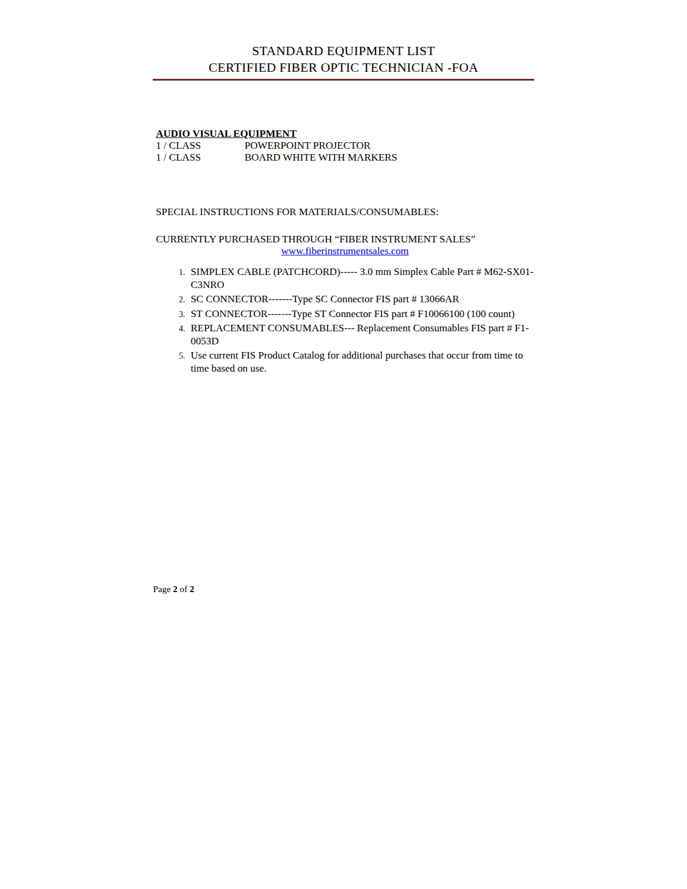STANDARD EQUIPMENT LIST
CERTIFIED FIBER OPTIC TECHNICIAN -FOA
AUDIO VISUAL EQUIPMENT
1 / CLASS POWERPOINT PROJECTOR
1 / CLASS BOARD WHITE WITH MARKERS
SPECIAL INSTRUCTIONS FOR MATERIALS/CONSUMABLES:
CURRENTLY PURCHASED THROUGH “FIBER INSTRUMENT SALES”
www.fiberinstrumentsales.com
SIMPLEX CABLE (PATCHCORD)----- 3.0 mm Simplex Cable Part # M62-SX01-C3NRO
SC CONNECTOR-------Type SC Connector FIS part # 13066AR
ST CONNECTOR-------Type ST Connector FIS part # F10066100 (100 count)
REPLACEMENT CONSUMABLES--- Replacement Consumables FIS part # F1-0053D
Use current FIS Product Catalog for additional purchases that occur from time to time based on use.
Page 2 of 2